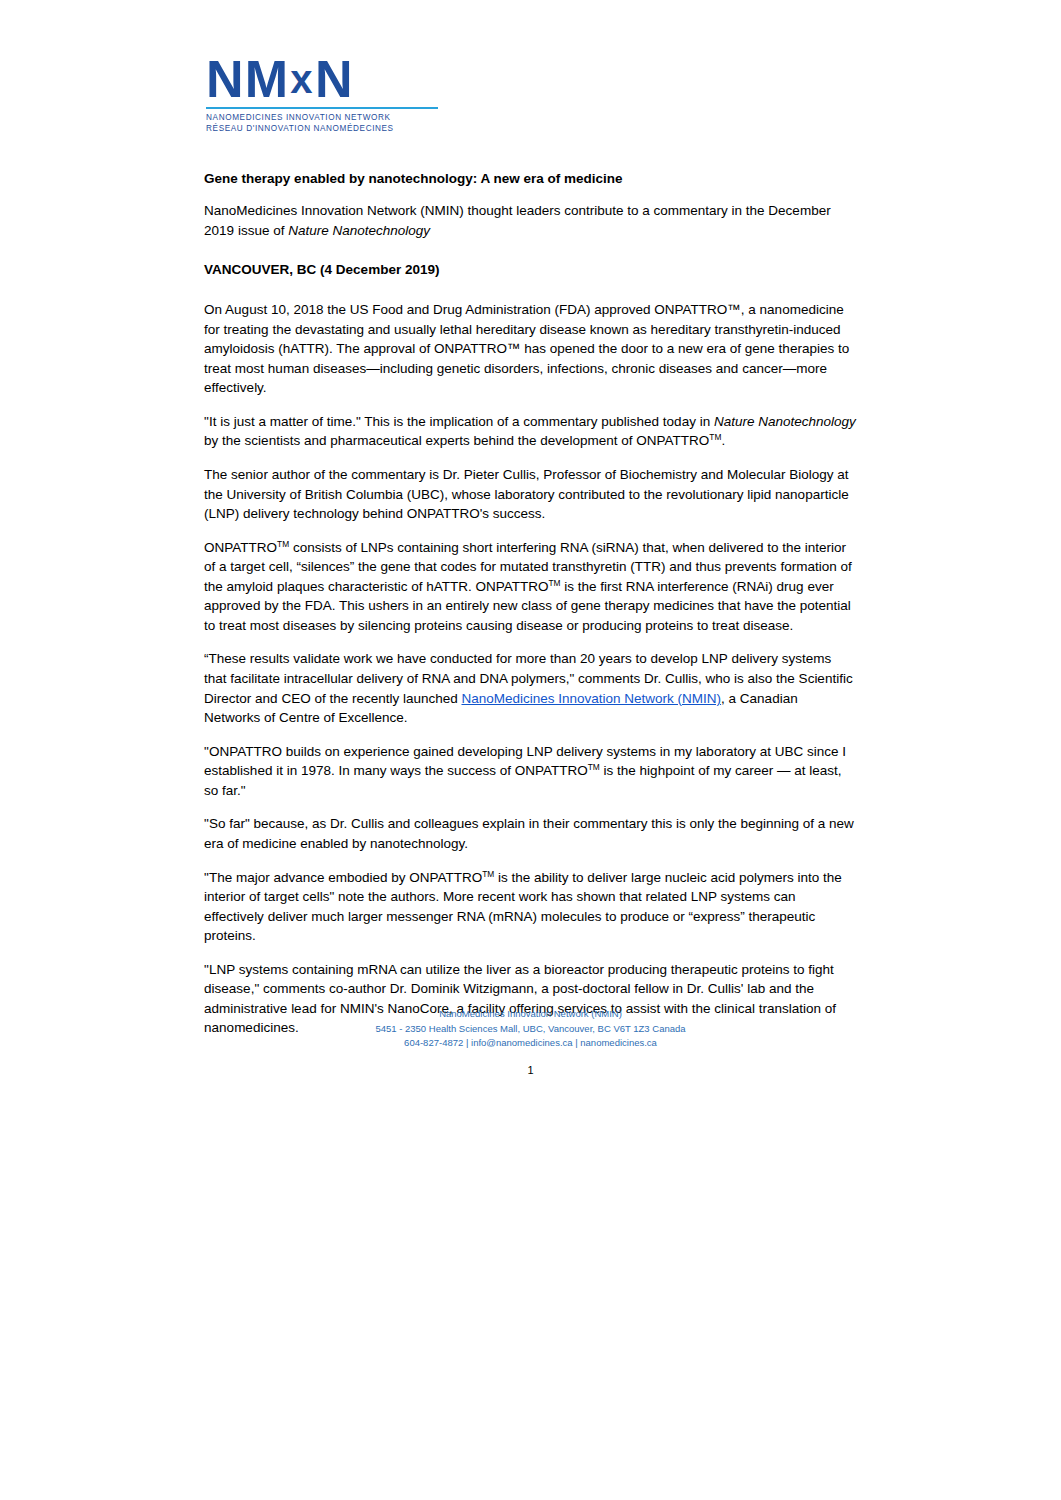NMx N
NANOMEDICINES INNOVATION NETWORK
RÉSEAU D'INNOVATION NANOMÉDECINES
Gene therapy enabled by nanotechnology: A new era of medicine
NanoMedicines Innovation Network (NMIN) thought leaders contribute to a commentary in the December 2019 issue of Nature Nanotechnology
VANCOUVER, BC (4 December 2019)
On August 10, 2018 the US Food and Drug Administration (FDA) approved ONPATTRO™, a nanomedicine for treating the devastating and usually lethal hereditary disease known as hereditary transthyretin-induced amyloidosis (hATTR). The approval of ONPATTRO™ has opened the door to a new era of gene therapies to treat most human diseases—including genetic disorders, infections, chronic diseases and cancer—more effectively.
"It is just a matter of time." This is the implication of a commentary published today in Nature Nanotechnology by the scientists and pharmaceutical experts behind the development of ONPATTROTM.
The senior author of the commentary is Dr. Pieter Cullis, Professor of Biochemistry and Molecular Biology at the University of British Columbia (UBC), whose laboratory contributed to the revolutionary lipid nanoparticle (LNP) delivery technology behind ONPATTRO's success.
ONPATTROTM consists of LNPs containing short interfering RNA (siRNA) that, when delivered to the interior of a target cell, “silences” the gene that codes for mutated transthyretin (TTR) and thus prevents formation of the amyloid plaques characteristic of hATTR. ONPATTROTM is the first RNA interference (RNAi) drug ever approved by the FDA. This ushers in an entirely new class of gene therapy medicines that have the potential to treat most diseases by silencing proteins causing disease or producing proteins to treat disease.
“These results validate work we have conducted for more than 20 years to develop LNP delivery systems that facilitate intracellular delivery of RNA and DNA polymers," comments Dr. Cullis, who is also the Scientific Director and CEO of the recently launched NanoMedicines Innovation Network (NMIN), a Canadian Networks of Centre of Excellence.
"ONPATTRO builds on experience gained developing LNP delivery systems in my laboratory at UBC since I established it in 1978. In many ways the success of ONPATTROTM is the highpoint of my career — at least, so far."
"So far" because, as Dr. Cullis and colleagues explain in their commentary this is only the beginning of a new era of medicine enabled by nanotechnology.
"The major advance embodied by ONPATTROTM is the ability to deliver large nucleic acid polymers into the interior of target cells" note the authors. More recent work has shown that related LNP systems can effectively deliver much larger messenger RNA (mRNA) molecules to produce or “express” therapeutic proteins.
"LNP systems containing mRNA can utilize the liver as a bioreactor producing therapeutic proteins to fight disease," comments co-author Dr. Dominik Witzigmann, a post-doctoral fellow in Dr. Cullis' lab and the administrative lead for NMIN's NanoCore, a facility offering services to assist with the clinical translation of nanomedicines.
NanoMedicines Innovation Network (NMIN)
5451 - 2350 Health Sciences Mall, UBC, Vancouver, BC V6T 1Z3 Canada
604-827-4872 | info@nanomedicines.ca | nanomedicines.ca
1